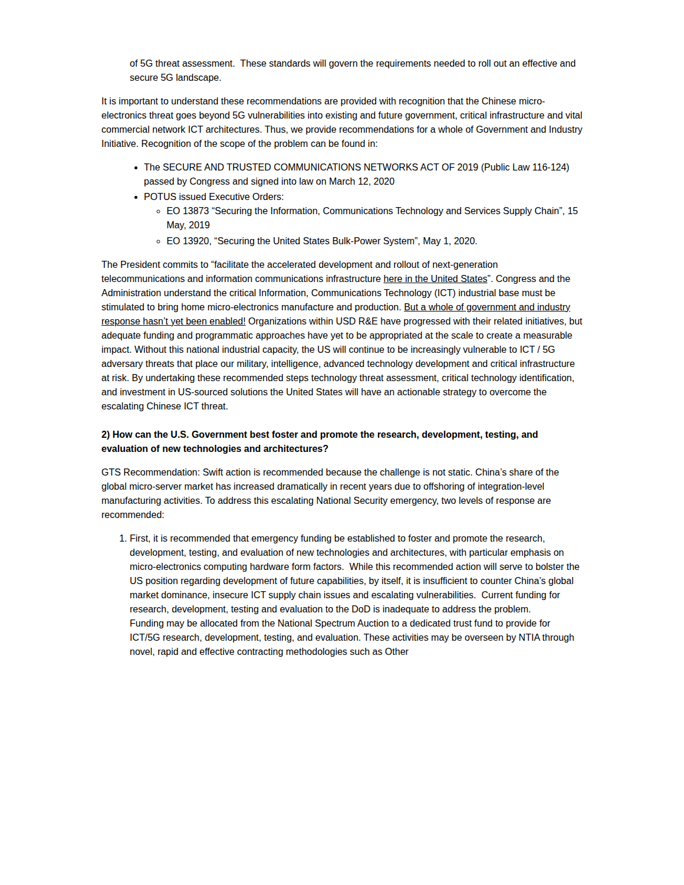of 5G threat assessment. These standards will govern the requirements needed to roll out an effective and secure 5G landscape.
It is important to understand these recommendations are provided with recognition that the Chinese micro-electronics threat goes beyond 5G vulnerabilities into existing and future government, critical infrastructure and vital commercial network ICT architectures. Thus, we provide recommendations for a whole of Government and Industry Initiative. Recognition of the scope of the problem can be found in:
The SECURE AND TRUSTED COMMUNICATIONS NETWORKS ACT OF 2019 (Public Law 116-124) passed by Congress and signed into law on March 12, 2020
POTUS issued Executive Orders:
EO 13873 “Securing the Information, Communications Technology and Services Supply Chain”, 15 May, 2019
EO 13920, “Securing the United States Bulk-Power System”, May 1, 2020.
The President commits to “facilitate the accelerated development and rollout of next-generation telecommunications and information communications infrastructure here in the United States”. Congress and the Administration understand the critical Information, Communications Technology (ICT) industrial base must be stimulated to bring home micro-electronics manufacture and production. But a whole of government and industry response hasn’t yet been enabled! Organizations within USD R&E have progressed with their related initiatives, but adequate funding and programmatic approaches have yet to be appropriated at the scale to create a measurable impact. Without this national industrial capacity, the US will continue to be increasingly vulnerable to ICT / 5G adversary threats that place our military, intelligence, advanced technology development and critical infrastructure at risk. By undertaking these recommended steps technology threat assessment, critical technology identification, and investment in US-sourced solutions the United States will have an actionable strategy to overcome the escalating Chinese ICT threat.
2) How can the U.S. Government best foster and promote the research, development, testing, and evaluation of new technologies and architectures?
GTS Recommendation: Swift action is recommended because the challenge is not static. China’s share of the global micro-server market has increased dramatically in recent years due to offshoring of integration-level manufacturing activities. To address this escalating National Security emergency, two levels of response are recommended:
First, it is recommended that emergency funding be established to foster and promote the research, development, testing, and evaluation of new technologies and architectures, with particular emphasis on micro-electronics computing hardware form factors. While this recommended action will serve to bolster the US position regarding development of future capabilities, by itself, it is insufficient to counter China’s global market dominance, insecure ICT supply chain issues and escalating vulnerabilities. Current funding for research, development, testing and evaluation to the DoD is inadequate to address the problem.
Funding may be allocated from the National Spectrum Auction to a dedicated trust fund to provide for ICT/5G research, development, testing, and evaluation. These activities may be overseen by NTIA through novel, rapid and effective contracting methodologies such as Other